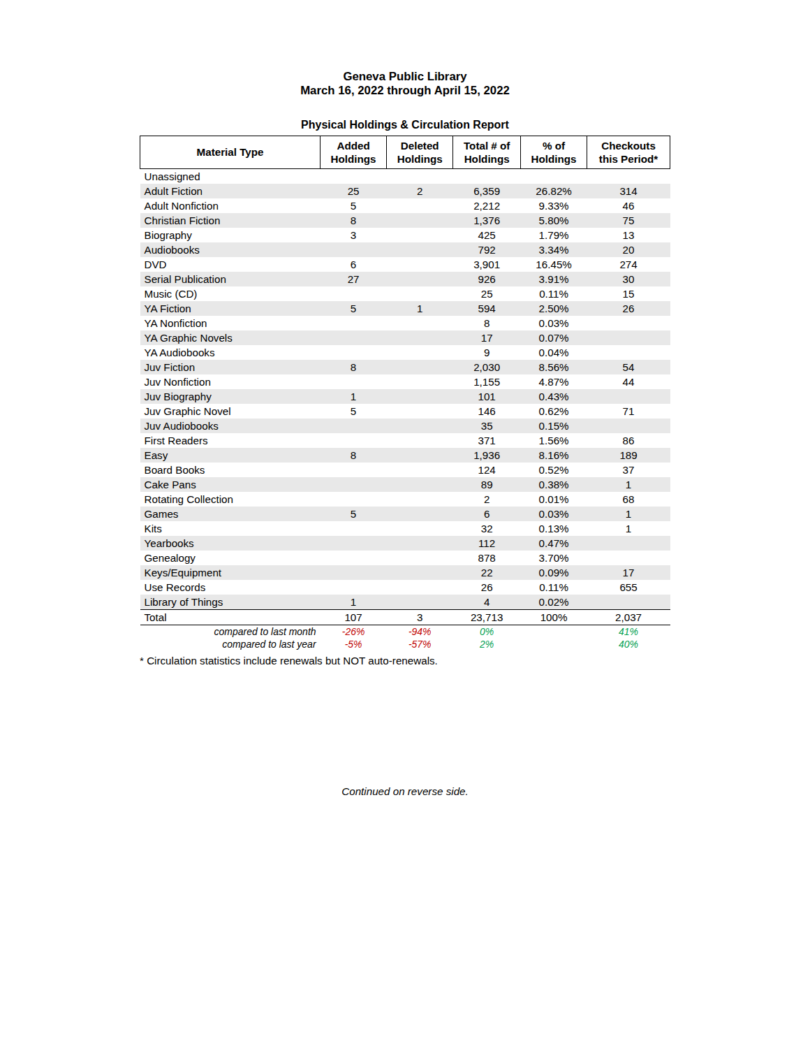Geneva Public Library
March 16, 2022 through April 15, 2022
Physical Holdings & Circulation Report
| Material Type | Added Holdings | Deleted Holdings | Total # of Holdings | % of Holdings | Checkouts this Period* |
| --- | --- | --- | --- | --- | --- |
| Unassigned | | | | | |
| Adult Fiction | 25 | 2 | 6,359 | 26.82% | 314 |
| Adult Nonfiction | 5 | | 2,212 | 9.33% | 46 |
| Christian Fiction | 8 | | 1,376 | 5.80% | 75 |
| Biography | 3 | | 425 | 1.79% | 13 |
| Audiobooks | | | 792 | 3.34% | 20 |
| DVD | 6 | | 3,901 | 16.45% | 274 |
| Serial Publication | 27 | | 926 | 3.91% | 30 |
| Music (CD) | | | 25 | 0.11% | 15 |
| YA Fiction | 5 | 1 | 594 | 2.50% | 26 |
| YA Nonfiction | | | 8 | 0.03% | |
| YA Graphic Novels | | | 17 | 0.07% | |
| YA Audiobooks | | | 9 | 0.04% | |
| Juv Fiction | 8 | | 2,030 | 8.56% | 54 |
| Juv Nonfiction | | | 1,155 | 4.87% | 44 |
| Juv Biography | 1 | | 101 | 0.43% | |
| Juv Graphic Novel | 5 | | 146 | 0.62% | 71 |
| Juv Audiobooks | | | 35 | 0.15% | |
| First Readers | | | 371 | 1.56% | 86 |
| Easy | 8 | | 1,936 | 8.16% | 189 |
| Board Books | | | 124 | 0.52% | 37 |
| Cake Pans | | | 89 | 0.38% | 1 |
| Rotating Collection | | | 2 | 0.01% | 68 |
| Games | 5 | | 6 | 0.03% | 1 |
| Kits | | | 32 | 0.13% | 1 |
| Yearbooks | | | 112 | 0.47% | |
| Genealogy | | | 878 | 3.70% | |
| Keys/Equipment | | | 22 | 0.09% | 17 |
| Use Records | | | 26 | 0.11% | 655 |
| Library of Things | 1 | | 4 | 0.02% | |
| Total | 107 | 3 | 23,713 | 100% | 2,037 |
| compared to last month | -26% | -94% | 0% | | 41% |
| compared to last year | -5% | -57% | 2% | | 40% |
* Circulation statistics include renewals but NOT auto-renewals.
Continued on reverse side.